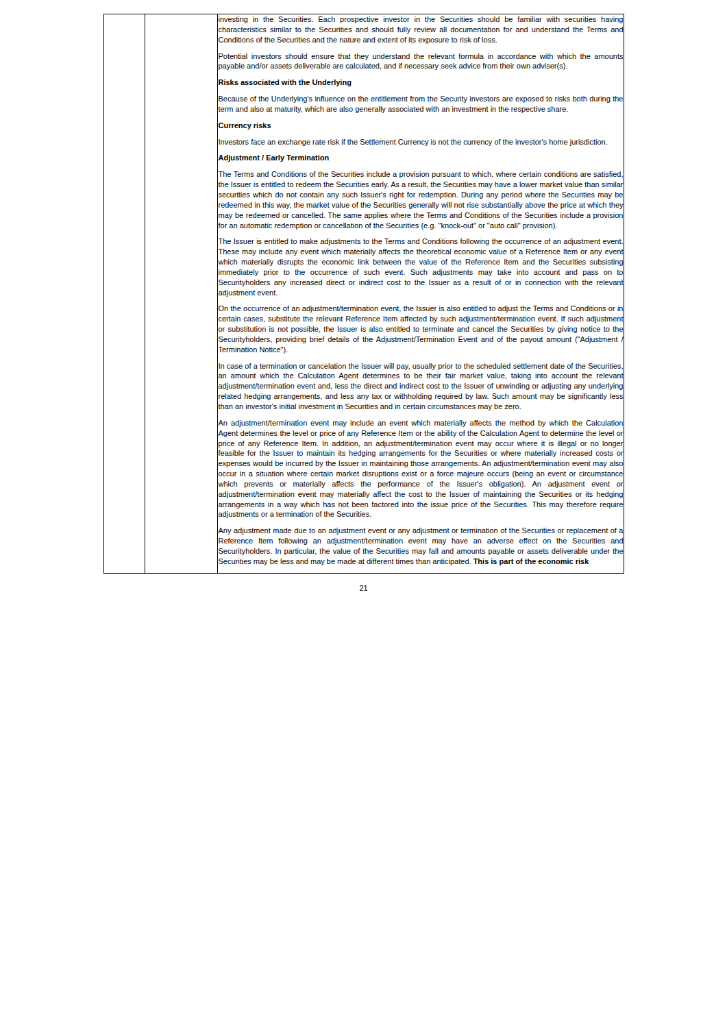| | | investing in the Securities. Each prospective investor in the Securities should be familiar with securities having characteristics similar to the Securities and should fully review all documentation for and understand the Terms and Conditions of the Securities and the nature and extent of its exposure to risk of loss. Potential investors should ensure that they understand the relevant formula in accordance with which the amounts payable and/or assets deliverable are calculated, and if necessary seek advice from their own adviser(s). Risks associated with the Underlying Because of the Underlying's influence on the entitlement from the Security investors are exposed to risks both during the term and also at maturity, which are also generally associated with an investment in the respective share. Currency risks Investors face an exchange rate risk if the Settlement Currency is not the currency of the investor's home jurisdiction. Adjustment / Early Termination The Terms and Conditions of the Securities include a provision pursuant to which, where certain conditions are satisfied, the Issuer is entitled to redeem the Securities early. As a result, the Securities may have a lower market value than similar securities which do not contain any such Issuer's right for redemption. During any period where the Securities may be redeemed in this way, the market value of the Securities generally will not rise substantially above the price at which they may be redeemed or cancelled. The same applies where the Terms and Conditions of the Securities include a provision for an automatic redemption or cancellation of the Securities (e.g. "knock-out" or "auto call" provision). The Issuer is entitled to make adjustments to the Terms and Conditions following the occurrence of an adjustment event. These may include any event which materially affects the theoretical economic value of a Reference Item or any event which materially disrupts the economic link between the value of the Reference Item and the Securities subsisting immediately prior to the occurrence of such event. Such adjustments may take into account and pass on to Securityholders any increased direct or indirect cost to the Issuer as a result of or in connection with the relevant adjustment event. On the occurrence of an adjustment/termination event, the Issuer is also entitled to adjust the Terms and Conditions or in certain cases, substitute the relevant Reference Item affected by such adjustment/termination event. If such adjustment or substitution is not possible, the Issuer is also entitled to terminate and cancel the Securities by giving notice to the Securityholders, providing brief details of the Adjustment/Termination Event and of the payout amount ("Adjustment / Termination Notice"). In case of a termination or cancelation the Issuer will pay, usually prior to the scheduled settlement date of the Securities, an amount which the Calculation Agent determines to be their fair market value, taking into account the relevant adjustment/termination event and, less the direct and indirect cost to the Issuer of unwinding or adjusting any underlying related hedging arrangements, and less any tax or withholding required by law. Such amount may be significantly less than an investor's initial investment in Securities and in certain circumstances may be zero. An adjustment/termination event may include an event which materially affects the method by which the Calculation Agent determines the level or price of any Reference Item or the ability of the Calculation Agent to determine the level or price of any Reference Item. In addition, an adjustment/termination event may occur where it is illegal or no longer feasible for the Issuer to maintain its hedging arrangements for the Securities or where materially increased costs or expenses would be incurred by the Issuer in maintaining those arrangements. An adjustment/termination event may also occur in a situation where certain market disruptions exist or a force majeure occurs (being an event or circumstance which prevents or materially affects the performance of the Issuer's obligation). An adjustment event or adjustment/termination event may materially affect the cost to the Issuer of maintaining the Securities or its hedging arrangements in a way which has not been factored into the issue price of the Securities. This may therefore require adjustments or a termination of the Securities. Any adjustment made due to an adjustment event or any adjustment or termination of the Securities or replacement of a Reference Item following an adjustment/termination event may have an adverse effect on the Securities and Securityholders. In particular, the value of the Securities may fall and amounts payable or assets deliverable under the Securities may be less and may be made at different times than anticipated. This is part of the economic risk |
21